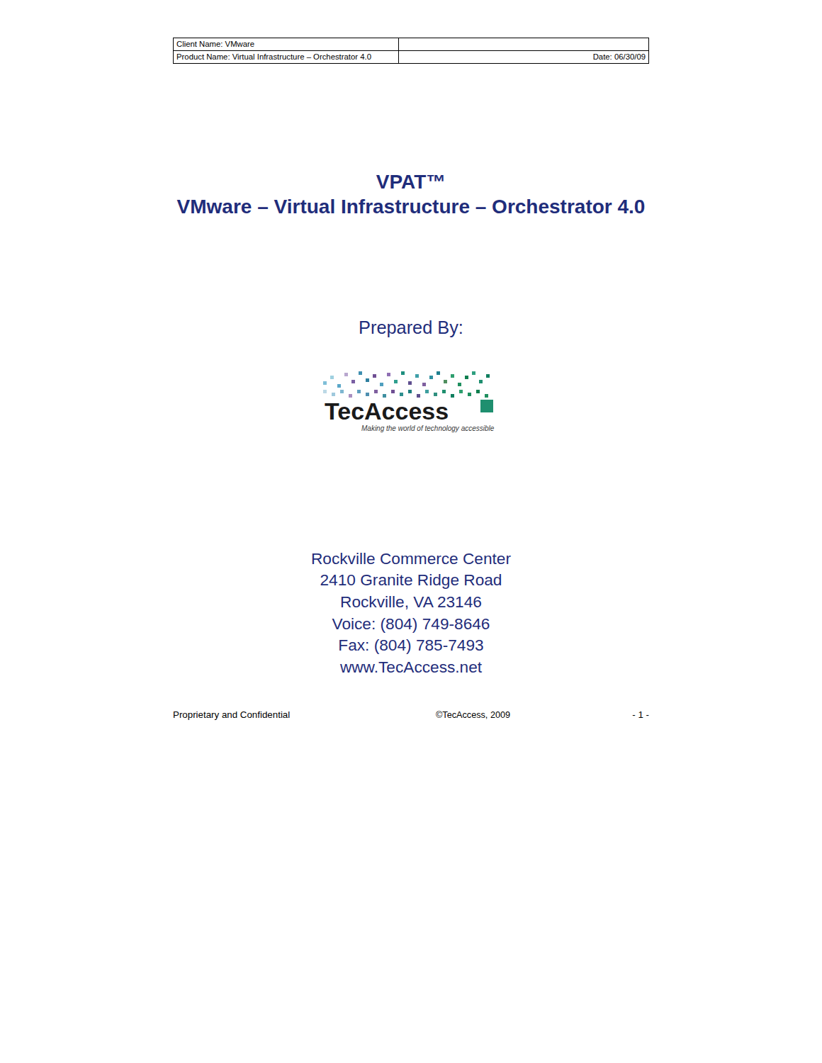| Client Name: VMware | |
| Product Name: Virtual Infrastructure – Orchestrator 4.0 | Date: 06/30/09 |
VPAT™
VMware – Virtual Infrastructure – Orchestrator 4.0
Prepared By:
TecAccess Making the world of technology accessible
Rockville Commerce Center
2410 Granite Ridge Road
Rockville, VA 23146
Voice: (804) 749-8646
Fax: (804) 785-7493
www.TecAccess.net
Proprietary and Confidential
©TecAccess, 2009
- 1 -